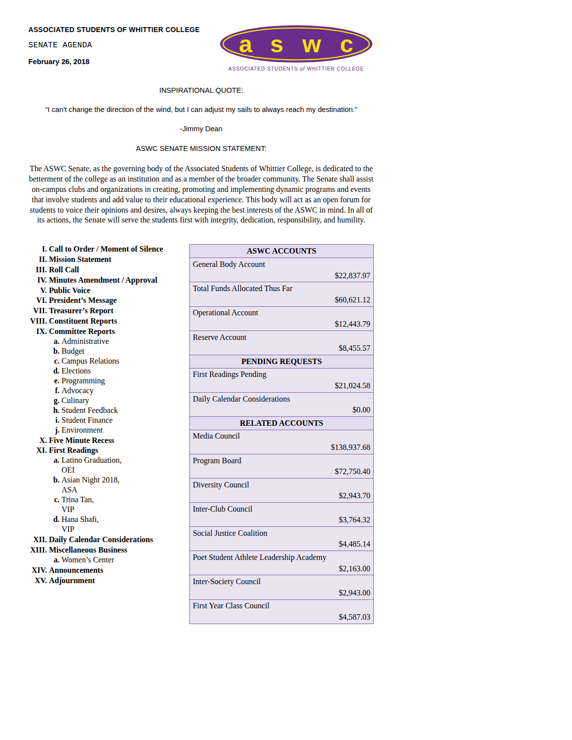ASSOCIATED STUDENTS OF WHITTIER COLLEGE
SENATE AGENDA
February 26, 2018
ASWC — Associated Students of Whittier College a s w c ASSOCIATED STUDENTS of WHITTIER COLLEGE
INSPIRATIONAL QUOTE:
“I can't change the direction of the wind, but I can adjust my sails to always reach my destination.”
-Jimmy Dean
ASWC SENATE MISSION STATEMENT:
The ASWC Senate, as the governing body of the Associated Students of Whittier College, is dedicated to the betterment of the college as an institution and as a member of the broader community. The Senate shall assist on-campus clubs and organizations in creating, promoting and implementing dynamic programs and events that involve students and add value to their educational experience. This body will act as an open forum for students to voice their opinions and desires, always keeping the best interests of the ASWC in mind. In all of its actions, the Senate will serve the students first with integrity, dedication, responsibility, and humility.
Call to Order / Moment of Silence
Mission Statement
Roll Call
Minutes Amendment / Approval
Public Voice
President’s Message
Treasurer’s Report
Constituent Reports
Committee Reports
Administrative
Budget
Campus Relations
Elections
Programming
Advocacy
Culinary
Student Feedback
Student Finance
Environment
Five Minute Recess
First Readings
Latino Graduation,OEI
Asian Night 2018,ASA
Trina Tan,VIP
Hana Shafi,VIP
Daily Calendar Considerations
Miscellaneous Business
Women’s Center
Announcements
Adjournment
| ASWC ACCOUNTS |
| --- |
| General Body Account $22,837.97 |
| Total Funds Allocated Thus Far $60,621.12 |
| Operational Account $12,443.79 |
| Reserve Account $8,455.57 |
| PENDING REQUESTS |
| First Readings Pending $21,024.58 |
| Daily Calendar Considerations $0.00 |
| RELATED ACCOUNTS |
| Media Council $138,937.68 |
| Program Board $72,750.40 |
| Diversity Council $2,943.70 |
| Inter-Club Council $3,764.32 |
| Social Justice Coalition $4,485.14 |
| Poet Student Athlete Leadership Academy $2,163.00 |
| Inter-Society Council $2,943.00 |
| First Year Class Council $4,587.03 |